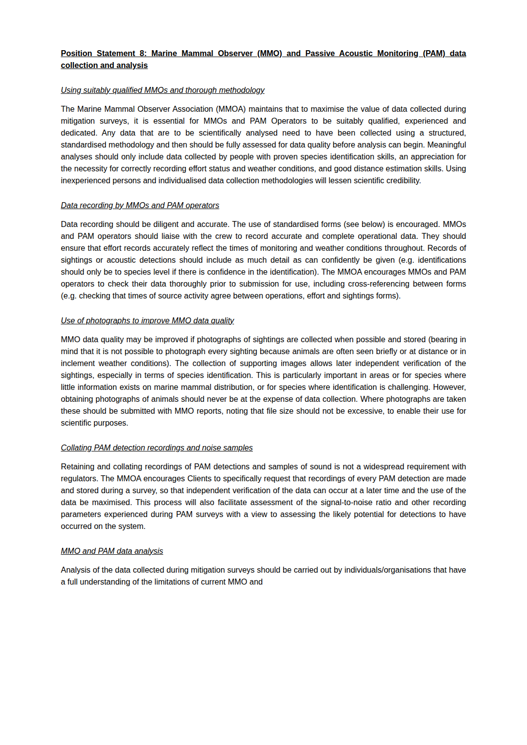Position Statement 8: Marine Mammal Observer (MMO) and Passive Acoustic Monitoring (PAM) data collection and analysis
Using suitably qualified MMOs and thorough methodology
The Marine Mammal Observer Association (MMOA) maintains that to maximise the value of data collected during mitigation surveys, it is essential for MMOs and PAM Operators to be suitably qualified, experienced and dedicated. Any data that are to be scientifically analysed need to have been collected using a structured, standardised methodology and then should be fully assessed for data quality before analysis can begin. Meaningful analyses should only include data collected by people with proven species identification skills, an appreciation for the necessity for correctly recording effort status and weather conditions, and good distance estimation skills. Using inexperienced persons and individualised data collection methodologies will lessen scientific credibility.
Data recording by MMOs and PAM operators
Data recording should be diligent and accurate. The use of standardised forms (see below) is encouraged. MMOs and PAM operators should liaise with the crew to record accurate and complete operational data. They should ensure that effort records accurately reflect the times of monitoring and weather conditions throughout. Records of sightings or acoustic detections should include as much detail as can confidently be given (e.g. identifications should only be to species level if there is confidence in the identification). The MMOA encourages MMOs and PAM operators to check their data thoroughly prior to submission for use, including cross-referencing between forms (e.g. checking that times of source activity agree between operations, effort and sightings forms).
Use of photographs to improve MMO data quality
MMO data quality may be improved if photographs of sightings are collected when possible and stored (bearing in mind that it is not possible to photograph every sighting because animals are often seen briefly or at distance or in inclement weather conditions). The collection of supporting images allows later independent verification of the sightings, especially in terms of species identification. This is particularly important in areas or for species where little information exists on marine mammal distribution, or for species where identification is challenging. However, obtaining photographs of animals should never be at the expense of data collection. Where photographs are taken these should be submitted with MMO reports, noting that file size should not be excessive, to enable their use for scientific purposes.
Collating PAM detection recordings and noise samples
Retaining and collating recordings of PAM detections and samples of sound is not a widespread requirement with regulators. The MMOA encourages Clients to specifically request that recordings of every PAM detection are made and stored during a survey, so that independent verification of the data can occur at a later time and the use of the data be maximised. This process will also facilitate assessment of the signal-to-noise ratio and other recording parameters experienced during PAM surveys with a view to assessing the likely potential for detections to have occurred on the system.
MMO and PAM data analysis
Analysis of the data collected during mitigation surveys should be carried out by individuals/organisations that have a full understanding of the limitations of current MMO and